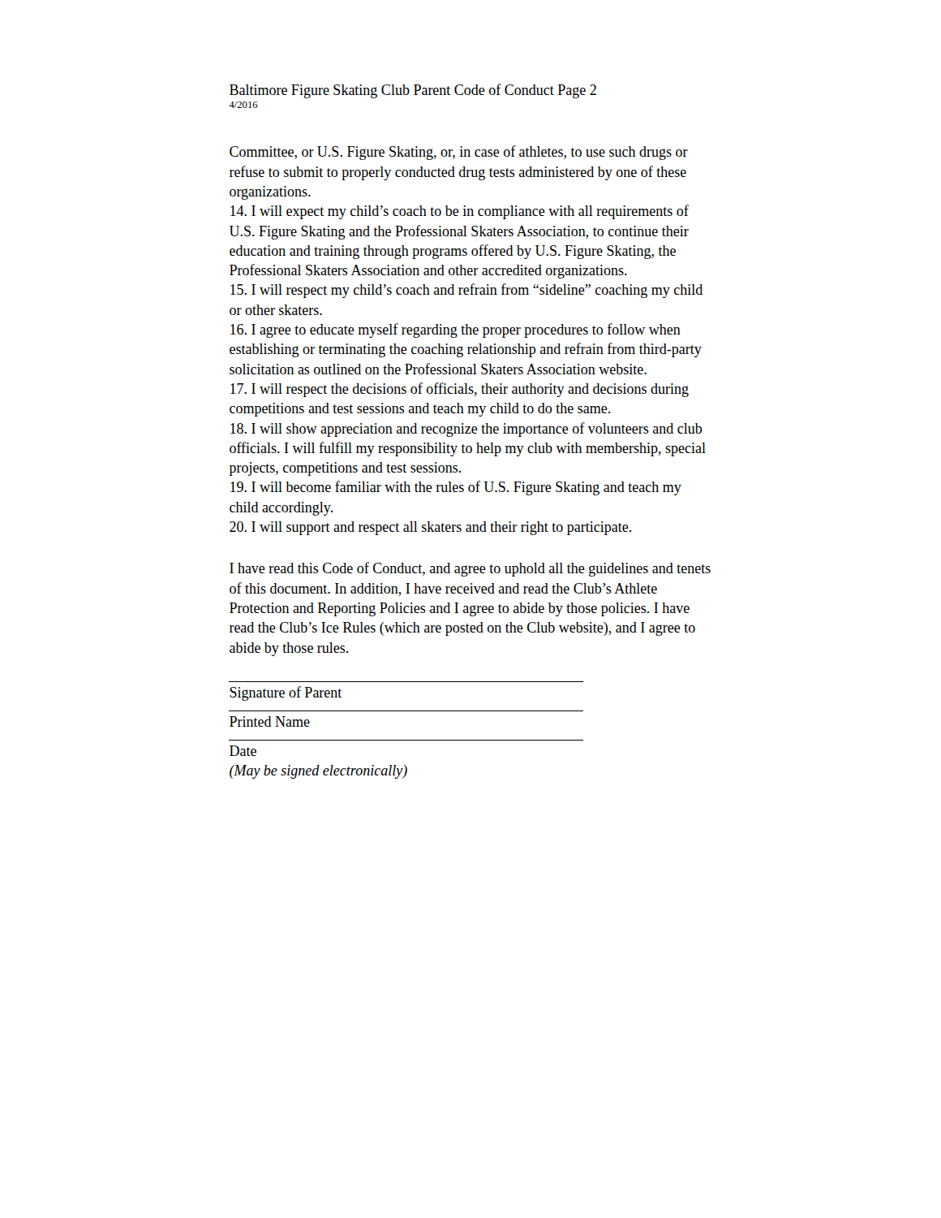Baltimore Figure Skating Club Parent Code of Conduct Page 2
4/2016
Committee, or U.S. Figure Skating, or, in case of athletes, to use such drugs or refuse to submit to properly conducted drug tests administered by one of these organizations.
14. I will expect my child’s coach to be in compliance with all requirements of U.S. Figure Skating and the Professional Skaters Association, to continue their education and training through programs offered by U.S. Figure Skating, the Professional Skaters Association and other accredited organizations.
15. I will respect my child’s coach and refrain from “sideline” coaching my child or other skaters.
16. I agree to educate myself regarding the proper procedures to follow when establishing or terminating the coaching relationship and refrain from third-party solicitation as outlined on the Professional Skaters Association website.
17. I will respect the decisions of officials, their authority and decisions during competitions and test sessions and teach my child to do the same.
18. I will show appreciation and recognize the importance of volunteers and club officials. I will fulfill my responsibility to help my club with membership, special projects, competitions and test sessions.
19. I will become familiar with the rules of U.S. Figure Skating and teach my child accordingly.
20. I will support and respect all skaters and their right to participate.
I have read this Code of Conduct, and agree to uphold all the guidelines and tenets of this document. In addition, I have received and read the Club’s Athlete Protection and Reporting Policies and I agree to abide by those policies. I have read the Club’s Ice Rules (which are posted on the Club website), and I agree to abide by those rules.
Signature of Parent
Printed Name
Date
(May be signed electronically)